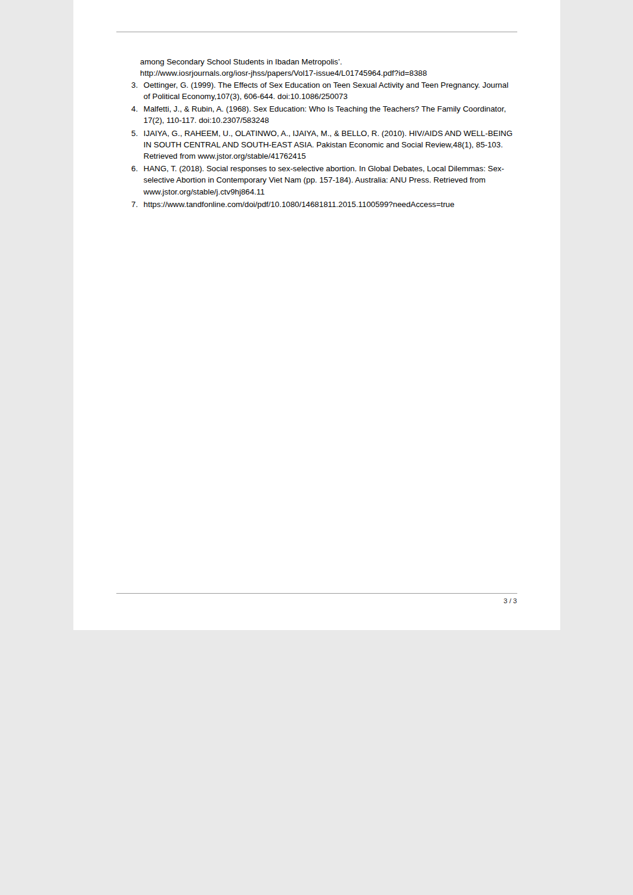among Secondary School Students in Ibadan Metropolis’.
http://www.iosrjournals.org/iosr-jhss/papers/Vol17-issue4/L01745964.pdf?id=8388
Oettinger, G. (1999). The Effects of Sex Education on Teen Sexual Activity and Teen Pregnancy. Journal of Political Economy,107(3), 606-644. doi:10.1086/250073
Malfetti, J., & Rubin, A. (1968). Sex Education: Who Is Teaching the Teachers? The Family Coordinator, 17(2), 110-117. doi:10.2307/583248
IJAIYA, G., RAHEEM, U., OLATINWO, A., IJAIYA, M., & BELLO, R. (2010). HIV/AIDS AND WELL-BEING IN SOUTH CENTRAL AND SOUTH-EAST ASIA. Pakistan Economic and Social Review,48(1), 85-103. Retrieved from www.jstor.org/stable/41762415
HANG, T. (2018). Social responses to sex-selective abortion. In Global Debates, Local Dilemmas: Sex-selective Abortion in Contemporary Viet Nam (pp. 157-184). Australia: ANU Press. Retrieved from www.jstor.org/stable/j.ctv9hj864.11
https://www.tandfonline.com/doi/pdf/10.1080/14681811.2015.1100599?needAccess=true
3 / 3